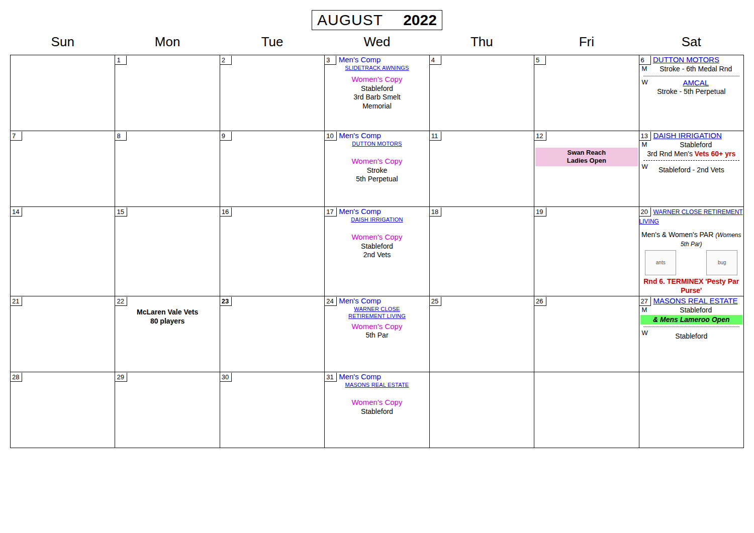AUGUST 2022
| Sun | Mon | Tue | Wed | Thu | Fri | Sat |
| --- | --- | --- | --- | --- | --- | --- |
| | 1 | 2 | 3 Men's Comp SLIDETRACK AWNINGS Women's Copy Stableford 3rd Barb Smelt Memorial | 4 | 5 | 6 DUTTON MOTORS M Stroke - 6th Medal Rnd W AMCAL Stroke - 5th Perpetual |
| 7 | 8 | 9 | 10 Men's Comp DUTTON MOTORS Women's Copy Stroke 5th Perpetual | 11 | 12 Swan Reach Ladies Open | 13 DAISH IRRIGATION M Stableford 3rd Rnd Men's Vets 60+ yrs W Stableford - 2nd Vets |
| 14 | 15 | 16 | 17 Men's Comp DAISH IRRIGATION Women's Copy Stableford 2nd Vets | 18 | 19 | 20 WARNER CLOSE RETIREMENT LIVING Men's & Women's PAR (Womens 5th Par) ants bug Rnd 6. TERMINEX 'Pesty Par Purse' |
| 21 | 22 McLaren Vale Vets 80 players | 23 | 24 Men's Comp WARNER CLOSE RETIREMENT LIVING Women's Copy 5th Par | 25 | 26 | 27 MASONS REAL ESTATE M Stableford & Mens Lameroo Open W Stableford |
| 28 | 29 | 30 | 31 Men's Comp MASONS REAL ESTATE Women's Copy Stableford | | | |